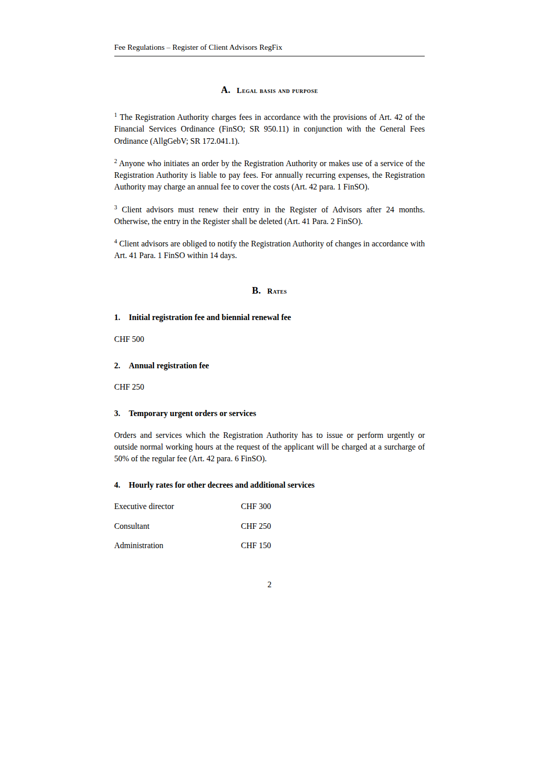Fee Regulations – Register of Client Advisors RegFix
A. Legal basis and purpose
1 The Registration Authority charges fees in accordance with the provisions of Art. 42 of the Financial Services Ordinance (FinSO; SR 950.11) in conjunction with the General Fees Ordinance (AllgGebV; SR 172.041.1).
2 Anyone who initiates an order by the Registration Authority or makes use of a service of the Registration Authority is liable to pay fees. For annually recurring expenses, the Registration Authority may charge an annual fee to cover the costs (Art. 42 para. 1 FinSO).
3 Client advisors must renew their entry in the Register of Advisors after 24 months. Otherwise, the entry in the Register shall be deleted (Art. 41 Para. 2 FinSO).
4 Client advisors are obliged to notify the Registration Authority of changes in accordance with Art. 41 Para. 1 FinSO within 14 days.
B. Rates
1. Initial registration fee and biennial renewal fee
CHF 500
2. Annual registration fee
CHF 250
3. Temporary urgent orders or services
Orders and services which the Registration Authority has to issue or perform urgently or outside normal working hours at the request of the applicant will be charged at a surcharge of 50% of the regular fee (Art. 42 para. 6 FinSO).
4. Hourly rates for other decrees and additional services
Executive director
CHF 300
Consultant
CHF 250
Administration
CHF 150
2